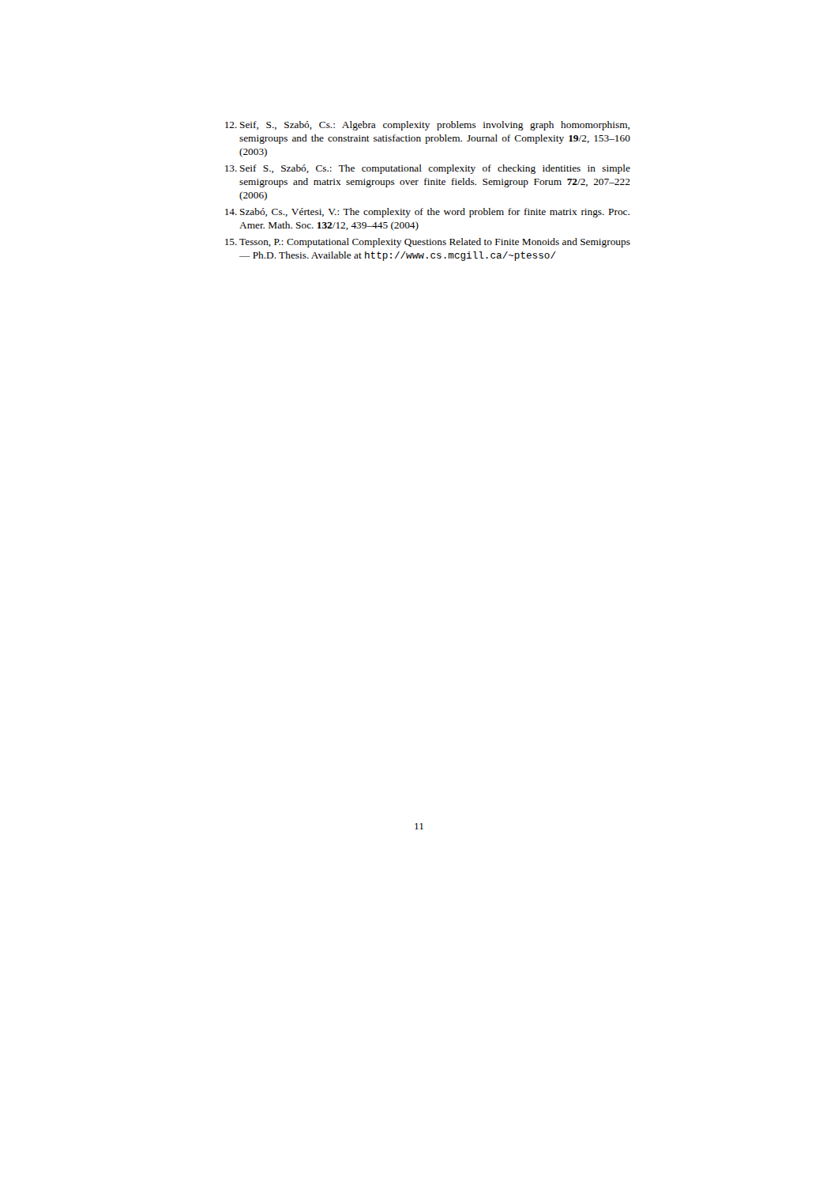12. Seif, S., Szabó, Cs.: Algebra complexity problems involving graph homomorphism, semigroups and the constraint satisfaction problem. Journal of Complexity 19/2, 153–160 (2003)
13. Seif S., Szabó, Cs.: The computational complexity of checking identities in simple semigroups and matrix semigroups over finite fields. Semigroup Forum 72/2, 207–222 (2006)
14. Szabó, Cs., Vértesi, V.: The complexity of the word problem for finite matrix rings. Proc. Amer. Math. Soc. 132/12, 439–445 (2004)
15. Tesson, P.: Computational Complexity Questions Related to Finite Monoids and Semigroups — Ph.D. Thesis. Available at http://www.cs.mcgill.ca/~ptesso/
11